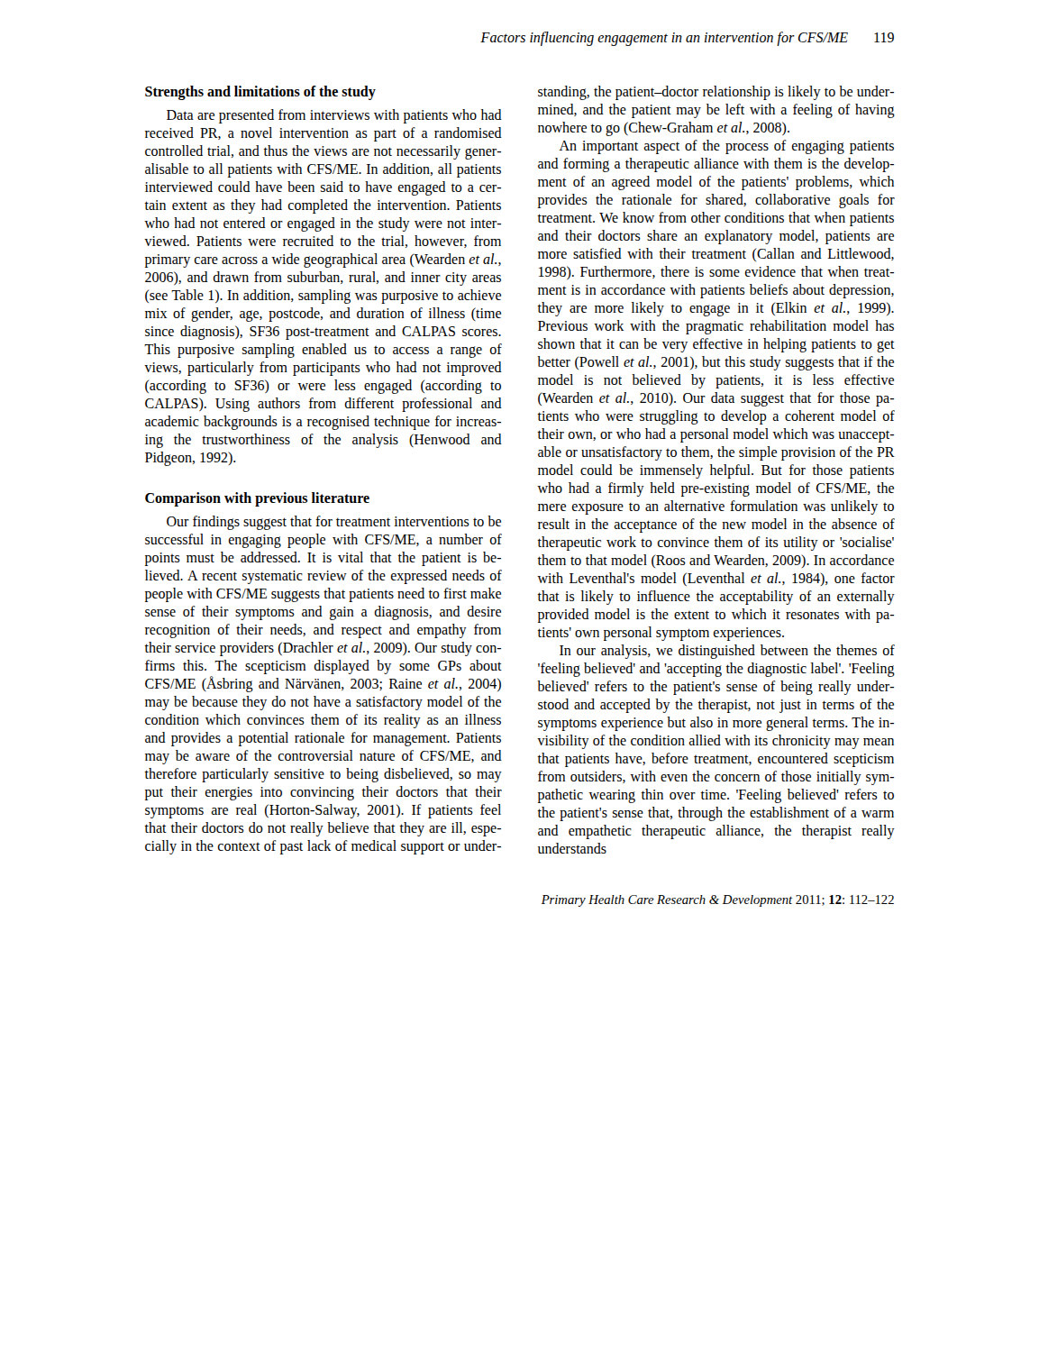Factors influencing engagement in an intervention for CFS/ME 119
Strengths and limitations of the study
Data are presented from interviews with patients who had received PR, a novel intervention as part of a randomised controlled trial, and thus the views are not necessarily generalisable to all patients with CFS/ME. In addition, all patients interviewed could have been said to have engaged to a certain extent as they had completed the intervention. Patients who had not entered or engaged in the study were not interviewed. Patients were recruited to the trial, however, from primary care across a wide geographical area (Wearden et al., 2006), and drawn from suburban, rural, and inner city areas (see Table 1). In addition, sampling was purposive to achieve mix of gender, age, postcode, and duration of illness (time since diagnosis), SF36 post-treatment and CALPAS scores. This purposive sampling enabled us to access a range of views, particularly from participants who had not improved (according to SF36) or were less engaged (according to CALPAS). Using authors from different professional and academic backgrounds is a recognised technique for increasing the trustworthiness of the analysis (Henwood and Pidgeon, 1992).
Comparison with previous literature
Our findings suggest that for treatment interventions to be successful in engaging people with CFS/ME, a number of points must be addressed. It is vital that the patient is believed. A recent systematic review of the expressed needs of people with CFS/ME suggests that patients need to first make sense of their symptoms and gain a diagnosis, and desire recognition of their needs, and respect and empathy from their service providers (Drachler et al., 2009). Our study confirms this. The scepticism displayed by some GPs about CFS/ME (Åsbring and Närvänen, 2003; Raine et al., 2004) may be because they do not have a satisfactory model of the condition which convinces them of its reality as an illness and provides a potential rationale for management. Patients may be aware of the controversial nature of CFS/ME, and therefore particularly sensitive to being disbelieved, so may put their energies into convincing their doctors that their symptoms are real (Horton-Salway, 2001). If patients feel that their doctors do not really believe that they are ill, especially in the context of past lack of medical support or understanding, the patient–doctor relationship is likely to be undermined, and the patient may be left with a feeling of having nowhere to go (Chew-Graham et al., 2008).
An important aspect of the process of engaging patients and forming a therapeutic alliance with them is the development of an agreed model of the patients' problems, which provides the rationale for shared, collaborative goals for treatment. We know from other conditions that when patients and their doctors share an explanatory model, patients are more satisfied with their treatment (Callan and Littlewood, 1998). Furthermore, there is some evidence that when treatment is in accordance with patients beliefs about depression, they are more likely to engage in it (Elkin et al., 1999). Previous work with the pragmatic rehabilitation model has shown that it can be very effective in helping patients to get better (Powell et al., 2001), but this study suggests that if the model is not believed by patients, it is less effective (Wearden et al., 2010). Our data suggest that for those patients who were struggling to develop a coherent model of their own, or who had a personal model which was unacceptable or unsatisfactory to them, the simple provision of the PR model could be immensely helpful. But for those patients who had a firmly held pre-existing model of CFS/ME, the mere exposure to an alternative formulation was unlikely to result in the acceptance of the new model in the absence of therapeutic work to convince them of its utility or 'socialise' them to that model (Roos and Wearden, 2009). In accordance with Leventhal's model (Leventhal et al., 1984), one factor that is likely to influence the acceptability of an externally provided model is the extent to which it resonates with patients' own personal symptom experiences.
In our analysis, we distinguished between the themes of 'feeling believed' and 'accepting the diagnostic label'. 'Feeling believed' refers to the patient's sense of being really understood and accepted by the therapist, not just in terms of the symptoms experience but also in more general terms. The invisibility of the condition allied with its chronicity may mean that patients have, before treatment, encountered scepticism from outsiders, with even the concern of those initially sympathetic wearing thin over time. 'Feeling believed' refers to the patient's sense that, through the establishment of a warm and empathetic therapeutic alliance, the therapist really understands
Primary Health Care Research & Development 2011; 12: 112–122